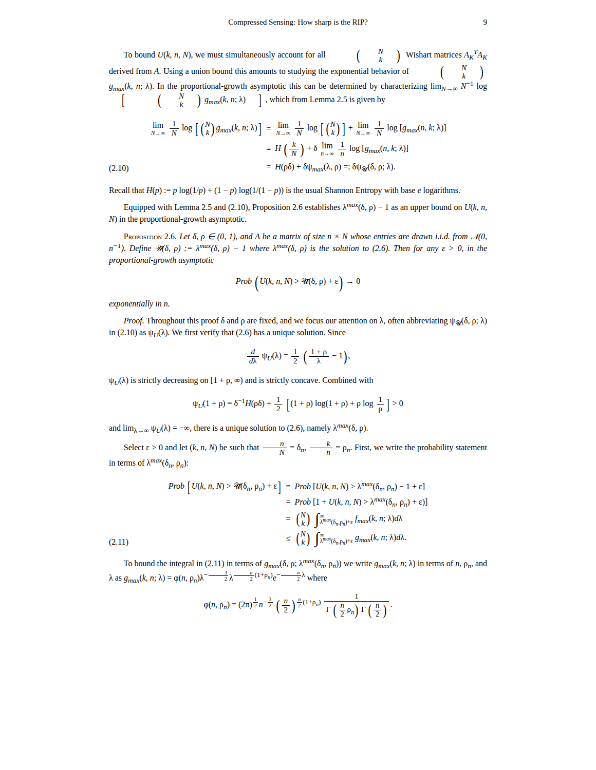Compressed Sensing: How sharp is the RIP? 9
To bound U(k, n, N), we must simultaneously account for all (Nk) Wishart matrices AKTAK derived from A. Using a union bound this amounts to studying the exponential behavior of (Nk) gmax(k, n; λ). In the proportional-growth asymptotic this can be determined by characterizing limN→∞ N−1 log [(Nk) gmax(k, n; λ)], which from Lemma 2.5 is given by
(2.10)
| lim N →∞ 1 N log [ ( N k ) g max ( k , n ; λ) ] | = | lim N →∞ 1 N log [ ( N k ) ] + lim N →∞ 1 N log [ g max ( n , k ; λ)] |
| | = | H ( k N ) + δ lim n →∞ 1 n log [ g max ( n , k ; λ)] |
| | = | H (ρδ) + δψ max (λ, ρ) =: δψ 𝒰 (δ, ρ; λ). |
Recall that H(p) := p log(1/p) + (1 − p) log(1/(1 − p)) is the usual Shannon Entropy with base e logarithms.
Equipped with Lemma 2.5 and (2.10), Proposition 2.6 establishes λmax(δ, ρ) − 1 as an upper bound on U(k, n, N) in the proportional-growth asymptotic.
Proposition 2.6. Let δ, ρ ∈ (0, 1), and A be a matrix of size n × N whose entries are drawn i.i.d. from 𝒩(0, n−1). Define 𝒰̃(δ, ρ) := λmax(δ, ρ) − 1 where λmax(δ, ρ) is the solution to (2.6). Then for any ε > 0, in the proportional-growth asymptotic
Prob (U(k, n, N) > 𝒰̃(δ, ρ) + ε) → 0
exponentially in n.
Proof. Throughout this proof δ and ρ are fixed, and we focus our attention on λ, often abbreviating ψ𝒰(δ, ρ; λ) in (2.10) as ψU(λ). We first verify that (2.6) has a unique solution. Since
ddλ ψU(λ) = 12 (1 + ρ λ − 1),
ψU(λ) is strictly decreasing on [1 + ρ, ∞) and is strictly concave. Combined with
ψU(1 + ρ) = δ−1H(ρδ) + 12 [(1 + ρ) log(1 + ρ) + ρ log 1 ρ] > 0
and limλ→∞ ψU(λ) = −∞, there is a unique solution to (2.6), namely λmax(δ, ρ).
Select ε > 0 and let (k, n, N) be such that nN = δn, kn = ρn. First, we write the probability statement in terms of λmax(δn, ρn):
(2.11)
| Prob [ U ( k , n , N ) > 𝒰̃(δ n , ρ n ) + ε ] | = | Prob [ U ( k , n , N ) > λ max (δ n , ρ n ) − 1 + ε] |
| | = | Prob [1 + U ( k , n , N ) > λ max (δ n , ρ n ) + ε)] |
| | = | ( N k ) ∫ ∞ λ max (δ n ,ρ n )+ε f max ( k , n ; λ) d λ |
| | ≤ | ( N k ) ∫ ∞ λ max (δ n ,ρ n )+ε g max ( k , n ; λ) d λ. |
To bound the integral in (2.11) in terms of gmax(δ, ρ; λmax(δn, ρn)) we write gmax(k, n; λ) in terms of n, ρn, and λ as gmax(k, n; λ) = φ(n, ρn)λ−32λn 2(1+ρn)e−n 2λ where
φ(n, ρn) = (2π)12n−32 (n 2)n 2(1+ρn) 1 Γ (n 2ρn) Γ (n 2).